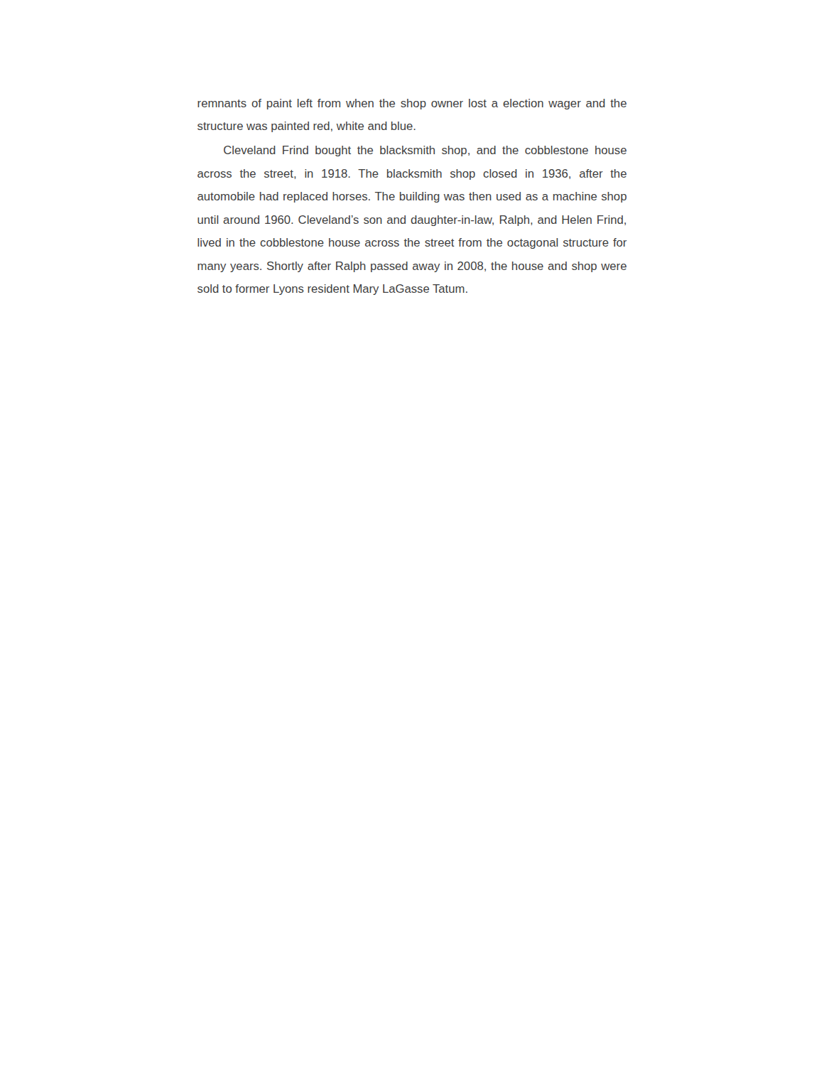remnants of paint left from when the shop owner lost a election wager and the structure was painted red, white and blue.
Cleveland Frind bought the blacksmith shop, and the cobblestone house across the street, in 1918. The blacksmith shop closed in 1936, after the automobile had replaced horses. The building was then used as a machine shop until around 1960. Cleveland’s son and daughter-in-law, Ralph, and Helen Frind, lived in the cobblestone house across the street from the octagonal structure for many years. Shortly after Ralph passed away in 2008, the house and shop were sold to former Lyons resident Mary LaGasse Tatum.